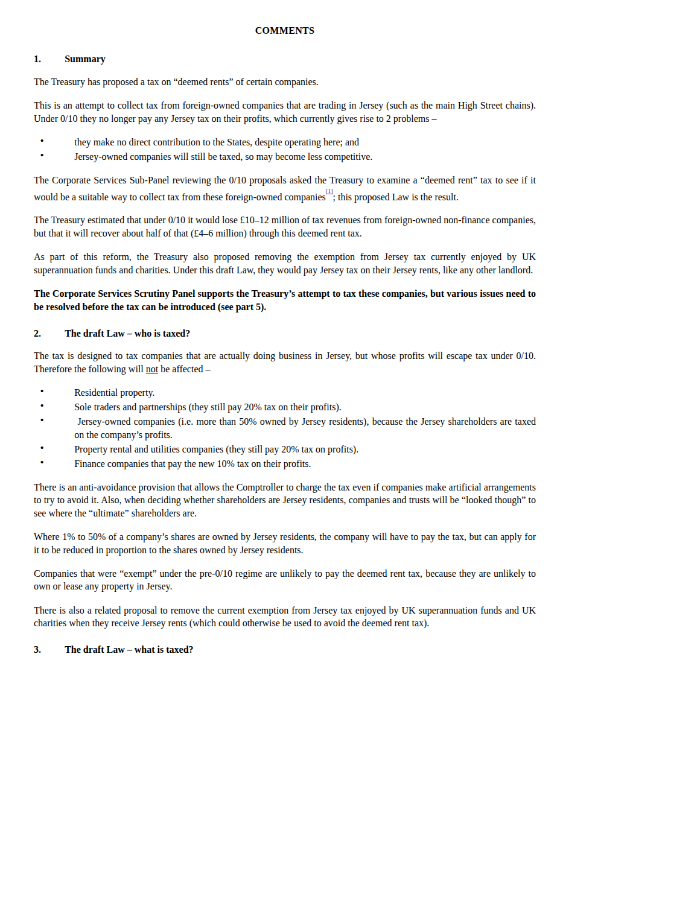COMMENTS
1. Summary
The Treasury has proposed a tax on “deemed rents” of certain companies.
This is an attempt to collect tax from foreign-owned companies that are trading in Jersey (such as the main High Street chains). Under 0/10 they no longer pay any Jersey tax on their profits, which currently gives rise to 2 problems –
they make no direct contribution to the States, despite operating here; and
Jersey-owned companies will still be taxed, so may become less competitive.
The Corporate Services Sub-Panel reviewing the 0/10 proposals asked the Treasury to examine a “deemed rent” tax to see if it would be a suitable way to collect tax from these foreign-owned companies[1]; this proposed Law is the result.
The Treasury estimated that under 0/10 it would lose £10–12 million of tax revenues from foreign-owned non-finance companies, but that it will recover about half of that (£4–6 million) through this deemed rent tax.
As part of this reform, the Treasury also proposed removing the exemption from Jersey tax currently enjoyed by UK superannuation funds and charities. Under this draft Law, they would pay Jersey tax on their Jersey rents, like any other landlord.
The Corporate Services Scrutiny Panel supports the Treasury’s attempt to tax these companies, but various issues need to be resolved before the tax can be introduced (see part 5).
2. The draft Law – who is taxed?
The tax is designed to tax companies that are actually doing business in Jersey, but whose profits will escape tax under 0/10. Therefore the following will not be affected –
Residential property.
Sole traders and partnerships (they still pay 20% tax on their profits).
Jersey-owned companies (i.e. more than 50% owned by Jersey residents), because the Jersey shareholders are taxed on the company’s profits.
Property rental and utilities companies (they still pay 20% tax on profits).
Finance companies that pay the new 10% tax on their profits.
There is an anti-avoidance provision that allows the Comptroller to charge the tax even if companies make artificial arrangements to try to avoid it. Also, when deciding whether shareholders are Jersey residents, companies and trusts will be “looked though” to see where the “ultimate” shareholders are.
Where 1% to 50% of a company’s shares are owned by Jersey residents, the company will have to pay the tax, but can apply for it to be reduced in proportion to the shares owned by Jersey residents.
Companies that were “exempt” under the pre-0/10 regime are unlikely to pay the deemed rent tax, because they are unlikely to own or lease any property in Jersey.
There is also a related proposal to remove the current exemption from Jersey tax enjoyed by UK superannuation funds and UK charities when they receive Jersey rents (which could otherwise be used to avoid the deemed rent tax).
3. The draft Law – what is taxed?